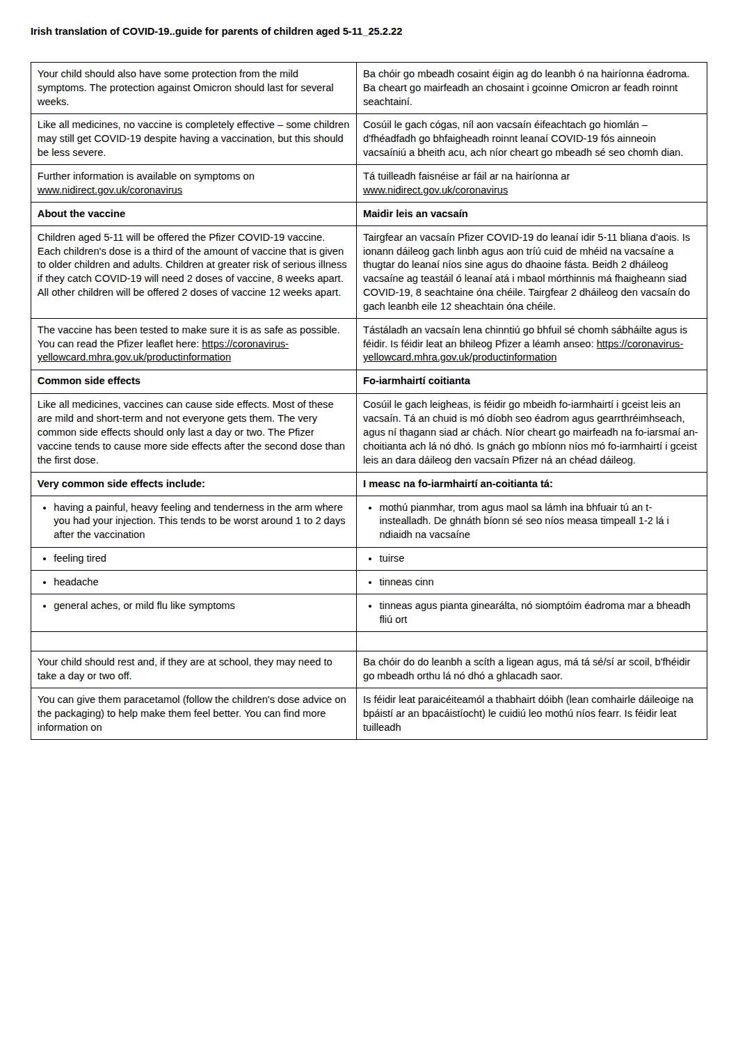Irish translation of COVID-19..guide for parents of children aged 5-11_25.2.22
| Your child should also have some protection from the mild symptoms. The protection against Omicron should last for several weeks. | Ba chóir go mbeadh cosaint éigin ag do leanbh ó na hairíonna éadroma. Ba cheart go mairfeadh an chosaint i gcoinne Omicron ar feadh roinnt seachtainí. |
| Like all medicines, no vaccine is completely effective – some children may still get COVID-19 despite having a vaccination, but this should be less severe. | Cosúil le gach cógas, níl aon vacsaín éifeachtach go hiomlán – d'fhéadfadh go bhfaigheadh roinnt leanaí COVID-19 fós ainneoin vacsaíniú a bheith acu, ach níor cheart go mbeadh sé seo chomh dian. |
| Further information is available on symptoms on www.nidirect.gov.uk/coronavirus | Tá tuilleadh faisnéise ar fáil ar na hairíonna ar www.nidirect.gov.uk/coronavirus |
| About the vaccine | Maidir leis an vacsaín |
| Children aged 5-11 will be offered the Pfizer COVID-19 vaccine. Each children's dose is a third of the amount of vaccine that is given to older children and adults. Children at greater risk of serious illness if they catch COVID-19 will need 2 doses of vaccine, 8 weeks apart. All other children will be offered 2 doses of vaccine 12 weeks apart. | Tairgfear an vacsaín Pfizer COVID-19 do leanaí idir 5-11 bliana d'aois. Is ionann dáileog gach linbh agus aon tríú cuid de mhéid na vacsaíne a thugtar do leanaí níos sine agus do dhaoine fásta. Beidh 2 dháileog vacsaíne ag teastáil ó leanaí atá i mbaol mórthinnis má fhaigheann siad COVID-19, 8 seachtaine óna chéile. Tairgfear 2 dháileog den vacsaín do gach leanbh eile 12 sheachtain óna chéile. |
| The vaccine has been tested to make sure it is as safe as possible. You can read the Pfizer leaflet here: https://coronavirus-yellowcard.mhra.gov.uk/productinformation | Tástáladh an vacsaín lena chinntiú go bhfuil sé chomh sábháilte agus is féidir. Is féidir leat an bhileog Pfizer a léamh anseo: https://coronavirus-yellowcard.mhra.gov.uk/productinformation |
| Common side effects | Fo-iarmhairtí coitianta |
| Like all medicines, vaccines can cause side effects. Most of these are mild and short-term and not everyone gets them. The very common side effects should only last a day or two. The Pfizer vaccine tends to cause more side effects after the second dose than the first dose. | Cosúil le gach leigheas, is féidir go mbeidh fo-iarmhairtí i gceist leis an vacsaín. Tá an chuid is mó díobh seo éadrom agus gearrthréimhseach, agus ní thagann siad ar chách. Níor cheart go mairfeadh na fo-iarsmaí an-choitianta ach lá nó dhó. Is gnách go mbíonn níos mó fo-iarmhairtí i gceist leis an dara dáileog den vacsaín Pfizer ná an chéad dáileog. |
| Very common side effects include: | I measc na fo-iarmhairtí an-coitianta tá: |
| having a painful, heavy feeling and tenderness in the arm where you had your injection. This tends to be worst around 1 to 2 days after the vaccination | mothú pianmhar, trom agus maol sa lámh ina bhfuair tú an t-instealladh. De ghnáth bíonn sé seo níos measa timpeall 1-2 lá i ndiaidh na vacsaíne |
| feeling tired | tuirse |
| headache | tinneas cinn |
| general aches, or mild flu like symptoms | tinneas agus pianta ginearálta, nó siomptóim éadroma mar a bheadh fliú ort |
| Your child should rest and, if they are at school, they may need to take a day or two off. | Ba chóir do do leanbh a scíth a ligean agus, má tá sé/sí ar scoil, b'fhéidir go mbeadh orthu lá nó dhó a ghlacadh saor. |
| You can give them paracetamol (follow the children's dose advice on the packaging) to help make them feel better. You can find more information on | Is féidir leat paraicéiteamól a thabhairt dóibh (lean comhairle dáileoige na bpáistí ar an bpacáistíocht) le cuidiú leo mothú níos fearr. Is féidir leat tuilleadh |